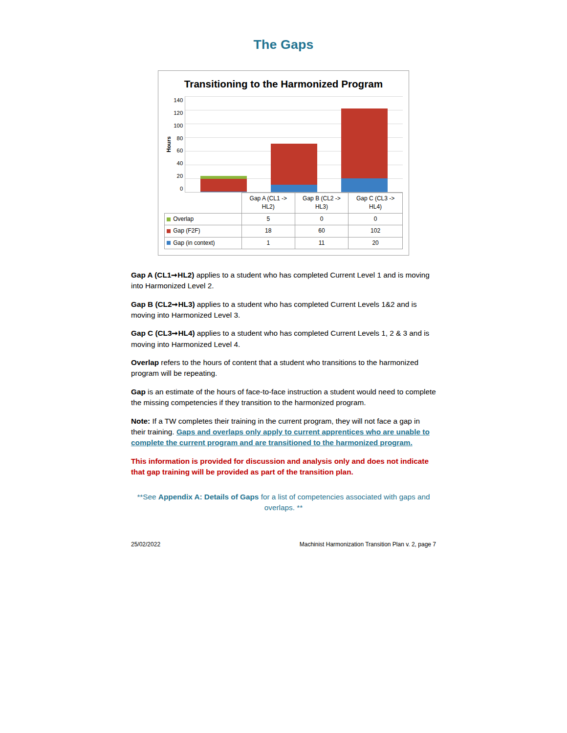The Gaps
Transitioning to the Harmonized Program
Hours
140
120
100
80
60
40
20
0
| | Gap A (CL1 -> HL2) | Gap B (CL2 -> HL3) | Gap C (CL3 -> HL4) |
| --- | --- | --- | --- |
| Overlap | 5 | 0 | 0 |
| Gap (F2F) | 18 | 60 | 102 |
| Gap (in context) | 1 | 11 | 20 |
Gap A (CL1➞HL2) applies to a student who has completed Current Level 1 and is moving into Harmonized Level 2.
Gap B (CL2➞HL3) applies to a student who has completed Current Levels 1&2 and is moving into Harmonized Level 3.
Gap C (CL3➞HL4) applies to a student who has completed Current Levels 1, 2 & 3 and is moving into Harmonized Level 4.
Overlap refers to the hours of content that a student who transitions to the harmonized program will be repeating.
Gap is an estimate of the hours of face-to-face instruction a student would need to complete the missing competencies if they transition to the harmonized program.
Note: If a TW completes their training in the current program, they will not face a gap in their training. Gaps and overlaps only apply to current apprentices who are unable to complete the current program and are transitioned to the harmonized program.
This information is provided for discussion and analysis only and does not indicate that gap training will be provided as part of the transition plan.
**See Appendix A: Details of Gaps for a list of competencies associated with gaps and overlaps. **
25/02/2022 Machinist Harmonization Transition Plan v. 2, page 7